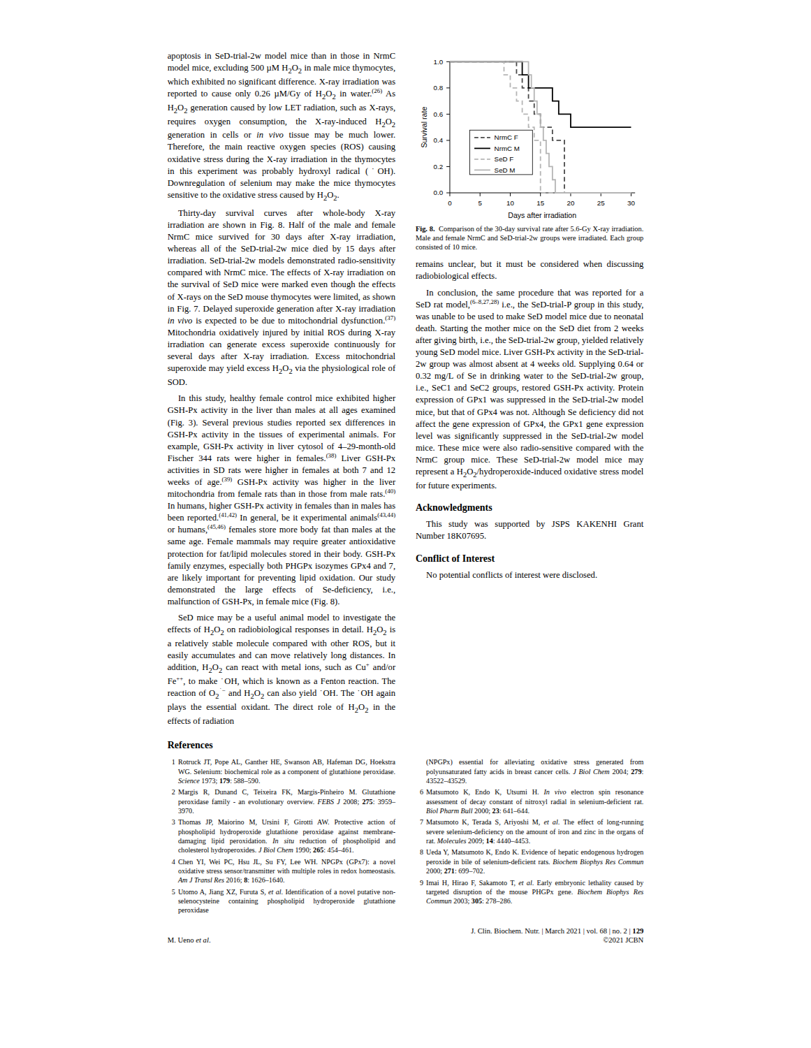apoptosis in SeD-trial-2w model mice than in those in NrmC model mice, excluding 500 µM H2O2 in male mice thymocytes, which exhibited no significant difference. X-ray irradiation was reported to cause only 0.26 µM/Gy of H2O2 in water.(26) As H2O2 generation caused by low LET radiation, such as X-rays, requires oxygen consumption, the X-ray-induced H2O2 generation in cells or in vivo tissue may be much lower. Therefore, the main reactive oxygen species (ROS) causing oxidative stress during the X-ray irradiation in the thymocytes in this experiment was probably hydroxyl radical (˙OH). Downregulation of selenium may make the mice thymocytes sensitive to the oxidative stress caused by H2O2.
Thirty-day survival curves after whole-body X-ray irradiation are shown in Fig. 8. Half of the male and female NrmC mice survived for 30 days after X-ray irradiation, whereas all of the SeD-trial-2w mice died by 15 days after irradiation. SeD-trial-2w models demonstrated radio-sensitivity compared with NrmC mice. The effects of X-ray irradiation on the survival of SeD mice were marked even though the effects of X-rays on the SeD mouse thymocytes were limited, as shown in Fig. 7. Delayed superoxide generation after X-ray irradiation in vivo is expected to be due to mitochondrial dysfunction.(37) Mitochondria oxidatively injured by initial ROS during X-ray irradiation can generate excess superoxide continuously for several days after X-ray irradiation. Excess mitochondrial superoxide may yield excess H2O2 via the physiological role of SOD.
In this study, healthy female control mice exhibited higher GSH-Px activity in the liver than males at all ages examined (Fig. 3). Several previous studies reported sex differences in GSH-Px activity in the tissues of experimental animals. For example, GSH-Px activity in liver cytosol of 4–29-month-old Fischer 344 rats were higher in females.(38) Liver GSH-Px activities in SD rats were higher in females at both 7 and 12 weeks of age.(39) GSH-Px activity was higher in the liver mitochondria from female rats than in those from male rats.(40) In humans, higher GSH-Px activity in females than in males has been reported.(41,42) In general, be it experimental animals(43,44) or humans,(45,46) females store more body fat than males at the same age. Female mammals may require greater antioxidative protection for fat/lipid molecules stored in their body. GSH-Px family enzymes, especially both PHGPx isozymes GPx4 and 7, are likely important for preventing lipid oxidation. Our study demonstrated the large effects of Se-deficiency, i.e., malfunction of GSH-Px, in female mice (Fig. 8).
SeD mice may be a useful animal model to investigate the effects of H2O2 on radiobiological responses in detail. H2O2 is a relatively stable molecule compared with other ROS, but it easily accumulates and can move relatively long distances. In addition, H2O2 can react with metal ions, such as Cu+ and/or Fe++, to make ˙OH, which is known as a Fenton reaction. The reaction of O2˙− and H2O2 can also yield ˙OH. The ˙OH again plays the essential oxidant. The direct role of H2O2 in the effects of radiation
0.0 0.2 0.4 0.6 0.8 1.0 0 5 10 15 20 25 30 Survival rate Days after irradiation NrmC F NrmC M SeD F SeD M
Fig. 8. Comparison of the 30-day survival rate after 5.6-Gy X-ray irradiation. Male and female NrmC and SeD-trial-2w groups were irradiated. Each group consisted of 10 mice.
remains unclear, but it must be considered when discussing radiobiological effects.
In conclusion, the same procedure that was reported for a SeD rat model,(6–8,27,28) i.e., the SeD-trial-P group in this study, was unable to be used to make SeD model mice due to neonatal death. Starting the mother mice on the SeD diet from 2 weeks after giving birth, i.e., the SeD-trial-2w group, yielded relatively young SeD model mice. Liver GSH-Px activity in the SeD-trial-2w group was almost absent at 4 weeks old. Supplying 0.64 or 0.32 mg/L of Se in drinking water to the SeD-trial-2w group, i.e., SeC1 and SeC2 groups, restored GSH-Px activity. Protein expression of GPx1 was suppressed in the SeD-trial-2w model mice, but that of GPx4 was not. Although Se deficiency did not affect the gene expression of GPx4, the GPx1 gene expression level was significantly suppressed in the SeD-trial-2w model mice. These mice were also radio-sensitive compared with the NrmC group mice. These SeD-trial-2w model mice may represent a H2O2/hydroperoxide-induced oxidative stress model for future experiments.
Acknowledgments
This study was supported by JSPS KAKENHI Grant Number 18K07695.
Conflict of Interest
No potential conflicts of interest were disclosed.
References
1
Rotruck JT, Pope AL, Ganther HE, Swanson AB, Hafeman DG, Hoekstra WG. Selenium: biochemical role as a component of glutathione peroxidase. Science 1973; 179: 588–590.
2
Margis R, Dunand C, Teixeira FK, Margis-Pinheiro M. Glutathione peroxidase family - an evolutionary overview. FEBS J 2008; 275: 3959–3970.
3
Thomas JP, Maiorino M, Ursini F, Girotti AW. Protective action of phospholipid hydroperoxide glutathione peroxidase against membrane-damaging lipid peroxidation. In situ reduction of phospholipid and cholesterol hydroperoxides. J Biol Chem 1990; 265: 454–461.
4
Chen YI, Wei PC, Hsu JL, Su FY, Lee WH. NPGPx (GPx7): a novel oxidative stress sensor/transmitter with multiple roles in redox homeostasis. Am J Transl Res 2016; 8: 1626–1640.
5
Utomo A, Jiang XZ, Furuta S, et al. Identification of a novel putative non-selenocysteine containing phospholipid hydroperoxide glutathione peroxidase
(NPGPx) essential for alleviating oxidative stress generated from polyunsaturated fatty acids in breast cancer cells. J Biol Chem 2004; 279: 43522–43529.
6
Matsumoto K, Endo K, Utsumi H. In vivo electron spin resonance assessment of decay constant of nitroxyl radial in selenium-deficient rat. Biol Pharm Bull 2000; 23: 641–644.
7
Matsumoto K, Terada S, Ariyoshi M, et al. The effect of long-running severe selenium-deficiency on the amount of iron and zinc in the organs of rat. Molecules 2009; 14: 4440–4453.
8
Ueda Y, Matsumoto K, Endo K. Evidence of hepatic endogenous hydrogen peroxide in bile of selenium-deficient rats. Biochem Biophys Res Commun 2000; 271: 699–702.
9
Imai H, Hirao F, Sakamoto T, et al. Early embryonic lethality caused by targeted disruption of the mouse PHGPx gene. Biochem Biophys Res Commun 2003; 305: 278–286.
M. Ueno et al.
J. Clin. Biochem. Nutr. | March 2021 | vol. 68 | no. 2 | 129
©2021 JCBN